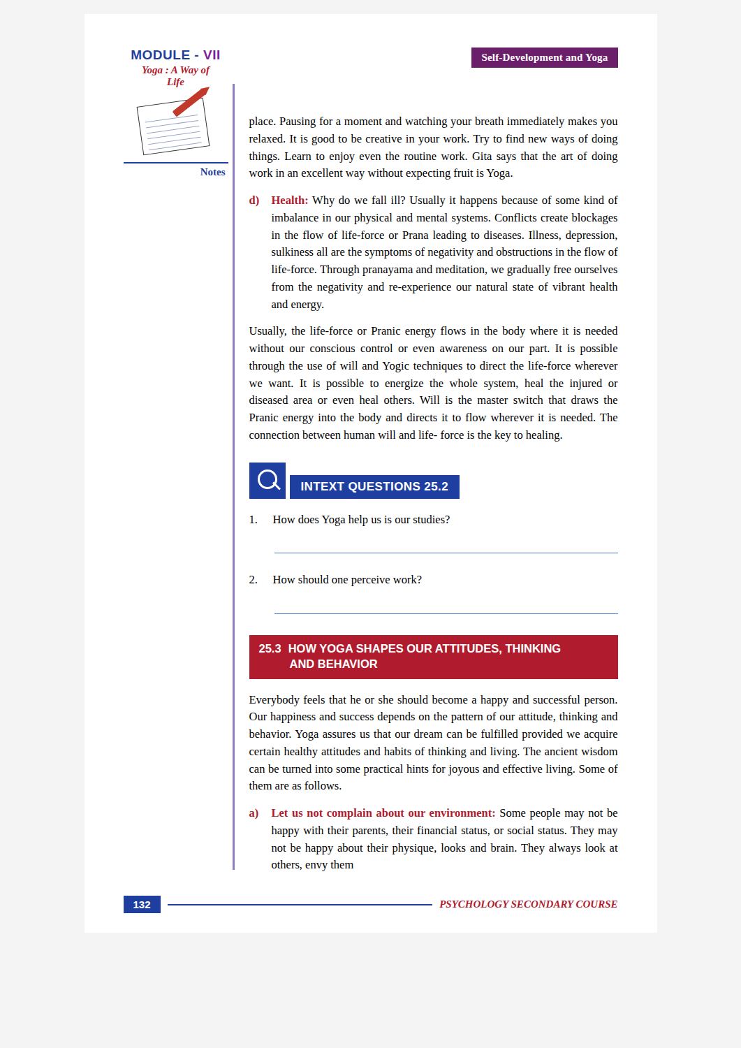MODULE - VII
Yoga : A Way of
Life
Self-Development and Yoga
Notes
place. Pausing for a moment and watching your breath immediately makes you relaxed. It is good to be creative in your work. Try to find new ways of doing things. Learn to enjoy even the routine work. Gita says that the art of doing work in an excellent way without expecting fruit is Yoga.
d)
Health: Why do we fall ill? Usually it happens because of some kind of imbalance in our physical and mental systems. Conflicts create blockages in the flow of life-force or Prana leading to diseases. Illness, depression, sulkiness all are the symptoms of negativity and obstructions in the flow of life-force. Through pranayama and meditation, we gradually free ourselves from the negativity and re-experience our natural state of vibrant health and energy.
Usually, the life-force or Pranic energy flows in the body where it is needed without our conscious control or even awareness on our part. It is possible through the use of will and Yogic techniques to direct the life-force wherever we want. It is possible to energize the whole system, heal the injured or diseased area or even heal others. Will is the master switch that draws the Pranic energy into the body and directs it to flow wherever it is needed. The connection between human will and life- force is the key to healing.
INTEXT QUESTIONS 25.2
How does Yoga help us is our studies?
How should one perceive work?
25.3 HOW YOGA SHAPES OUR ATTITUDES, THINKING AND BEHAVIOR
Everybody feels that he or she should become a happy and successful person. Our happiness and success depends on the pattern of our attitude, thinking and behavior. Yoga assures us that our dream can be fulfilled provided we acquire certain healthy attitudes and habits of thinking and living. The ancient wisdom can be turned into some practical hints for joyous and effective living. Some of them are as follows.
a)
Let us not complain about our environment: Some people may not be happy with their parents, their financial status, or social status. They may not be happy about their physique, looks and brain. They always look at others, envy them
132
PSYCHOLOGY SECONDARY COURSE